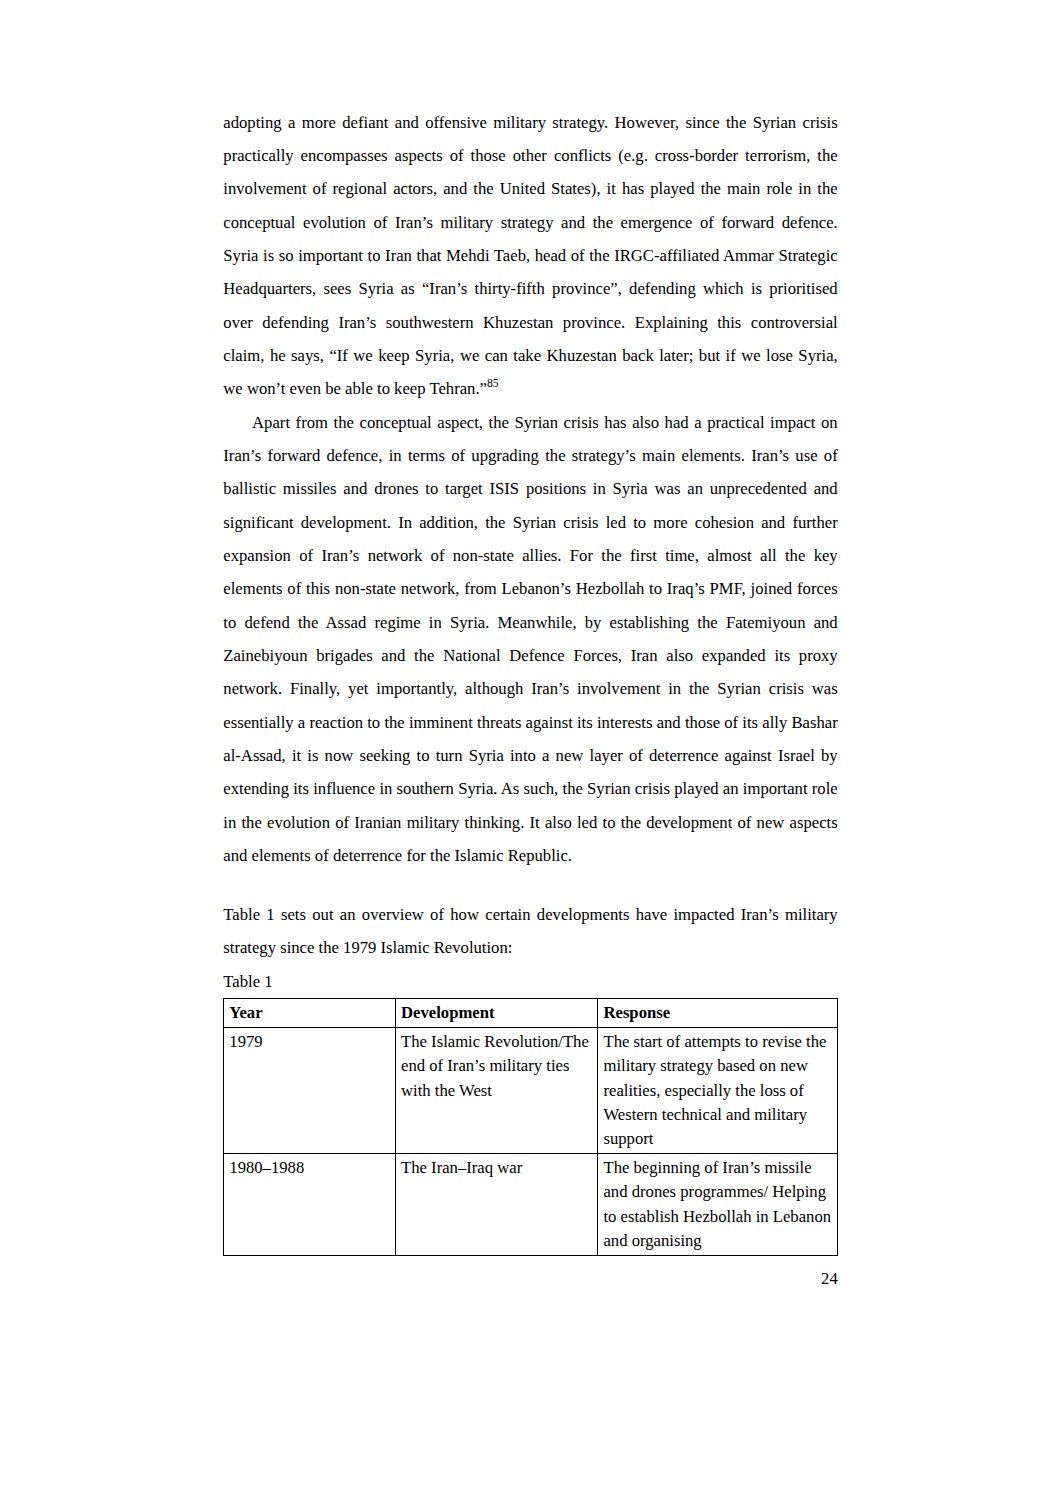adopting a more defiant and offensive military strategy. However, since the Syrian crisis practically encompasses aspects of those other conflicts (e.g. cross-border terrorism, the involvement of regional actors, and the United States), it has played the main role in the conceptual evolution of Iran’s military strategy and the emergence of forward defence. Syria is so important to Iran that Mehdi Taeb, head of the IRGC-affiliated Ammar Strategic Headquarters, sees Syria as “Iran’s thirty-fifth province”, defending which is prioritised over defending Iran’s southwestern Khuzestan province. Explaining this controversial claim, he says, “If we keep Syria, we can take Khuzestan back later; but if we lose Syria, we won’t even be able to keep Tehran.”85
Apart from the conceptual aspect, the Syrian crisis has also had a practical impact on Iran’s forward defence, in terms of upgrading the strategy’s main elements. Iran’s use of ballistic missiles and drones to target ISIS positions in Syria was an unprecedented and significant development. In addition, the Syrian crisis led to more cohesion and further expansion of Iran’s network of non-state allies. For the first time, almost all the key elements of this non-state network, from Lebanon’s Hezbollah to Iraq’s PMF, joined forces to defend the Assad regime in Syria. Meanwhile, by establishing the Fatemiyoun and Zainebiyoun brigades and the National Defence Forces, Iran also expanded its proxy network. Finally, yet importantly, although Iran’s involvement in the Syrian crisis was essentially a reaction to the imminent threats against its interests and those of its ally Bashar al-Assad, it is now seeking to turn Syria into a new layer of deterrence against Israel by extending its influence in southern Syria. As such, the Syrian crisis played an important role in the evolution of Iranian military thinking. It also led to the development of new aspects and elements of deterrence for the Islamic Republic.
Table 1 sets out an overview of how certain developments have impacted Iran’s military strategy since the 1979 Islamic Revolution:
Table 1
| Year | Development | Response |
| --- | --- | --- |
| 1979 | The Islamic Revolution/The end of Iran’s military ties with the West | The start of attempts to revise the military strategy based on new realities, especially the loss of Western technical and military support |
| 1980–1988 | The Iran–Iraq war | The beginning of Iran’s missile and drones programmes/ Helping to establish Hezbollah in Lebanon and organising |
24